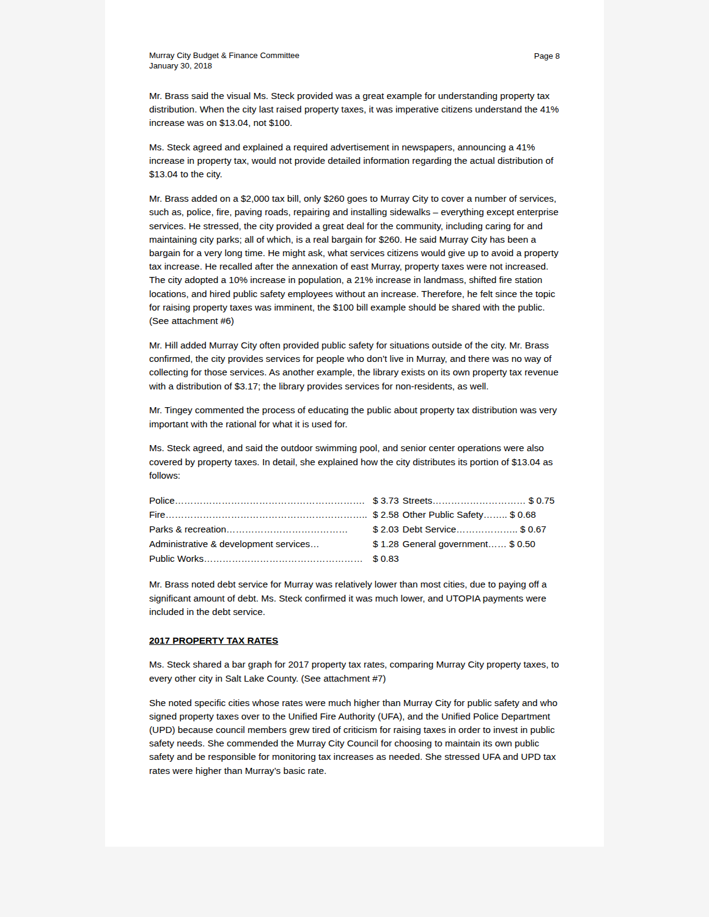Murray City Budget & Finance Committee
January 30, 2018
Page 8
Mr. Brass said the visual Ms. Steck provided was a great example for understanding property tax distribution. When the city last raised property taxes, it was imperative citizens understand the 41% increase was on $13.04, not $100.
Ms. Steck agreed and explained a required advertisement in newspapers, announcing a 41% increase in property tax, would not provide detailed information regarding the actual distribution of $13.04 to the city.
Mr. Brass added on a $2,000 tax bill, only $260 goes to Murray City to cover a number of services, such as, police, fire, paving roads, repairing and installing sidewalks – everything except enterprise services. He stressed, the city provided a great deal for the community, including caring for and maintaining city parks; all of which, is a real bargain for $260. He said Murray City has been a bargain for a very long time. He might ask, what services citizens would give up to avoid a property tax increase. He recalled after the annexation of east Murray, property taxes were not increased. The city adopted a 10% increase in population, a 21% increase in landmass, shifted fire station locations, and hired public safety employees without an increase. Therefore, he felt since the topic for raising property taxes was imminent, the $100 bill example should be shared with the public. (See attachment #6)
Mr. Hill added Murray City often provided public safety for situations outside of the city. Mr. Brass confirmed, the city provides services for people who don’t live in Murray, and there was no way of collecting for those services. As another example, the library exists on its own property tax revenue with a distribution of $3.17; the library provides services for non-residents, as well.
Mr. Tingey commented the process of educating the public about property tax distribution was very important with the rational for what it is used for.
Ms. Steck agreed, and said the outdoor swimming pool, and senior center operations were also covered by property taxes. In detail, she explained how the city distributes its portion of $13.04 as follows:
| Police……………………………………………………. | $ 3.73 | | Streets………………………… $ 0.75 | |
| Fire……………………………………………………….. | $ 2.58 | | Other Public Safety…….. $ 0.68 | |
| Parks & recreation………………………………… | $ 2.03 | | Debt Service……………….. $ 0.67 | |
| Administrative & development services… | $ 1.28 | | General government…… $ 0.50 | |
| Public Works…………………………………………… | $ 0.83 | | | |
Mr. Brass noted debt service for Murray was relatively lower than most cities, due to paying off a significant amount of debt. Ms. Steck confirmed it was much lower, and UTOPIA payments were included in the debt service.
2017 PROPERTY TAX RATES
Ms. Steck shared a bar graph for 2017 property tax rates, comparing Murray City property taxes, to every other city in Salt Lake County. (See attachment #7)
She noted specific cities whose rates were much higher than Murray City for public safety and who signed property taxes over to the Unified Fire Authority (UFA), and the Unified Police Department (UPD) because council members grew tired of criticism for raising taxes in order to invest in public safety needs. She commended the Murray City Council for choosing to maintain its own public safety and be responsible for monitoring tax increases as needed. She stressed UFA and UPD tax rates were higher than Murray’s basic rate.